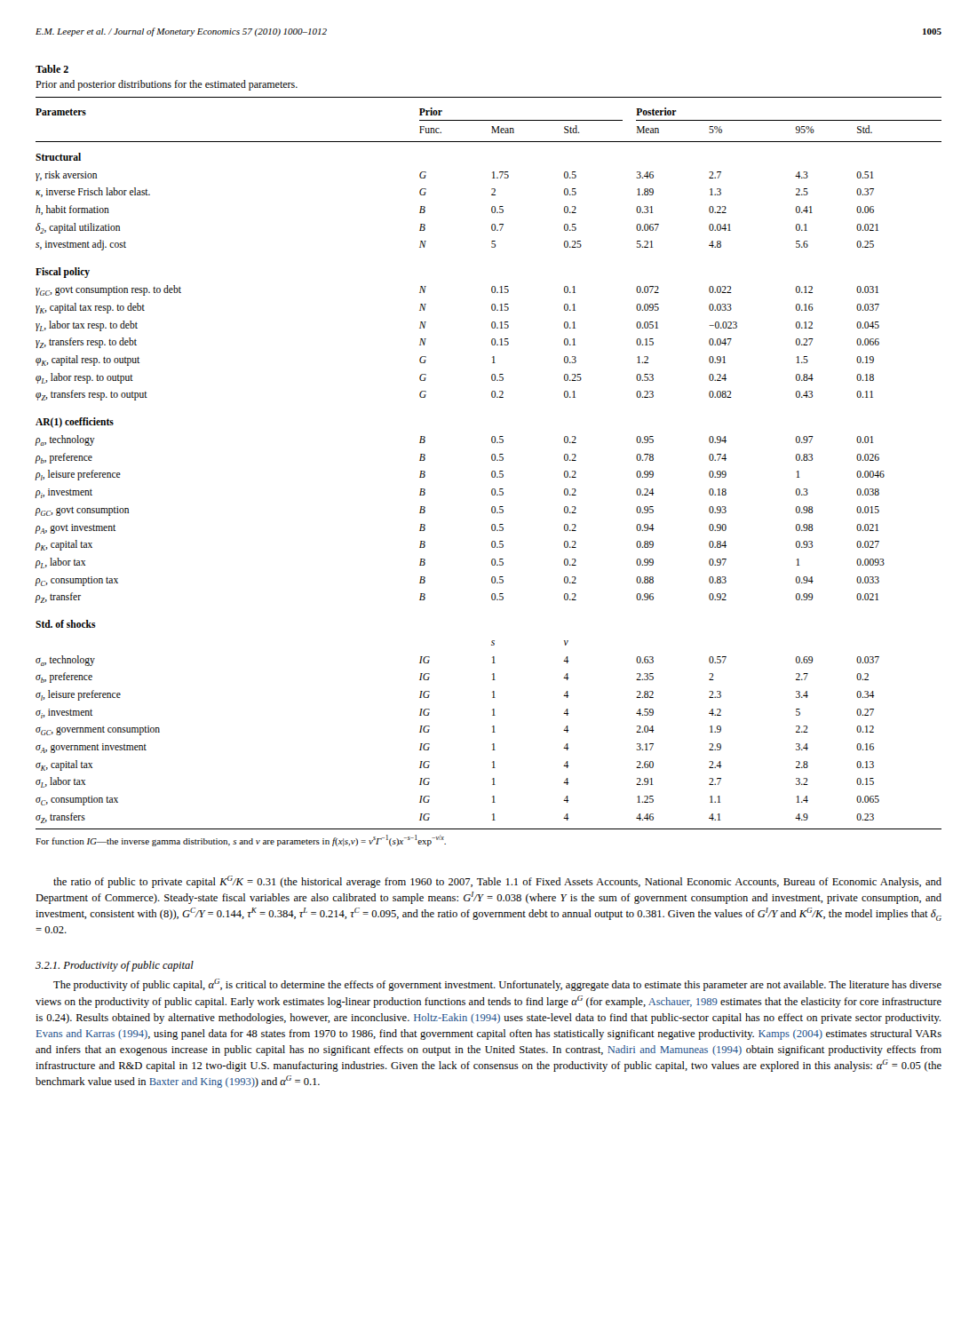E.M. Leeper et al. / Journal of Monetary Economics 57 (2010) 1000–1012 1005
Table 2
Prior and posterior distributions for the estimated parameters.
| Parameters | Prior | | Posterior |
| --- | --- | --- | --- |
| | Func. | Mean | Std. | | Mean | 5% | 95% | Std. |
| Structural |
| γ , risk aversion | G | 1.75 | 0.5 | | 3.46 | 2.7 | 4.3 | 0.51 |
| κ , inverse Frisch labor elast. | G | 2 | 0.5 | | 1.89 | 1.3 | 2.5 | 0.37 |
| h , habit formation | B | 0.5 | 0.2 | | 0.31 | 0.22 | 0.41 | 0.06 |
| δ 2 , capital utilization | B | 0.7 | 0.5 | | 0.067 | 0.041 | 0.1 | 0.021 |
| s , investment adj. cost | N | 5 | 0.25 | | 5.21 | 4.8 | 5.6 | 0.25 |
| Fiscal policy |
| γ GC , govt consumption resp. to debt | N | 0.15 | 0.1 | | 0.072 | 0.022 | 0.12 | 0.031 |
| γ K , capital tax resp. to debt | N | 0.15 | 0.1 | | 0.095 | 0.033 | 0.16 | 0.037 |
| γ L , labor tax resp. to debt | N | 0.15 | 0.1 | | 0.051 | −0.023 | 0.12 | 0.045 |
| γ Z , transfers resp. to debt | N | 0.15 | 0.1 | | 0.15 | 0.047 | 0.27 | 0.066 |
| φ K , capital resp. to output | G | 1 | 0.3 | | 1.2 | 0.91 | 1.5 | 0.19 |
| φ L , labor resp. to output | G | 0.5 | 0.25 | | 0.53 | 0.24 | 0.84 | 0.18 |
| φ Z , transfers resp. to output | G | 0.2 | 0.1 | | 0.23 | 0.082 | 0.43 | 0.11 |
| AR(1) coefficients |
| ρ a , technology | B | 0.5 | 0.2 | | 0.95 | 0.94 | 0.97 | 0.01 |
| ρ b , preference | B | 0.5 | 0.2 | | 0.78 | 0.74 | 0.83 | 0.026 |
| ρ l , leisure preference | B | 0.5 | 0.2 | | 0.99 | 0.99 | 1 | 0.0046 |
| ρ i , investment | B | 0.5 | 0.2 | | 0.24 | 0.18 | 0.3 | 0.038 |
| ρ GC , govt consumption | B | 0.5 | 0.2 | | 0.95 | 0.93 | 0.98 | 0.015 |
| ρ A , govt investment | B | 0.5 | 0.2 | | 0.94 | 0.90 | 0.98 | 0.021 |
| ρ K , capital tax | B | 0.5 | 0.2 | | 0.89 | 0.84 | 0.93 | 0.027 |
| ρ L , labor tax | B | 0.5 | 0.2 | | 0.99 | 0.97 | 1 | 0.0093 |
| ρ C , consumption tax | B | 0.5 | 0.2 | | 0.88 | 0.83 | 0.94 | 0.033 |
| ρ Z , transfer | B | 0.5 | 0.2 | | 0.96 | 0.92 | 0.99 | 0.021 |
| Std. of shocks |
| | | s | v | | | | | |
| σ a , technology | IG | 1 | 4 | | 0.63 | 0.57 | 0.69 | 0.037 |
| σ b , preference | IG | 1 | 4 | | 2.35 | 2 | 2.7 | 0.2 |
| σ l , leisure preference | IG | 1 | 4 | | 2.82 | 2.3 | 3.4 | 0.34 |
| σ i , investment | IG | 1 | 4 | | 4.59 | 4.2 | 5 | 0.27 |
| σ GC , government consumption | IG | 1 | 4 | | 2.04 | 1.9 | 2.2 | 0.12 |
| σ A , government investment | IG | 1 | 4 | | 3.17 | 2.9 | 3.4 | 0.16 |
| σ K , capital tax | IG | 1 | 4 | | 2.60 | 2.4 | 2.8 | 0.13 |
| σ L , labor tax | IG | 1 | 4 | | 2.91 | 2.7 | 3.2 | 0.15 |
| σ C , consumption tax | IG | 1 | 4 | | 1.25 | 1.1 | 1.4 | 0.065 |
| σ Z , transfers | IG | 1 | 4 | | 4.46 | 4.1 | 4.9 | 0.23 |
| For function IG —the inverse gamma distribution, s and v are parameters in f ( x / s , v ) = v s Γ −1 ( s ) x − s −1 exp − v / x . |
the ratio of public to private capital KG/K = 0.31 (the historical average from 1960 to 2007, Table 1.1 of Fixed Assets Accounts, National Economic Accounts, Bureau of Economic Analysis, and Department of Commerce). Steady-state fiscal variables are also calibrated to sample means: GI/Y = 0.038 (where Y is the sum of government consumption and investment, private consumption, and investment, consistent with (8)), GC/Y = 0.144, τK = 0.384, τL = 0.214, τC = 0.095, and the ratio of government debt to annual output to 0.381. Given the values of GI/Y and KG/K, the model implies that δG = 0.02.
3.2.1. Productivity of public capital
The productivity of public capital, αG, is critical to determine the effects of government investment. Unfortunately, aggregate data to estimate this parameter are not available. The literature has diverse views on the productivity of public capital. Early work estimates log-linear production functions and tends to find large αG (for example, Aschauer, 1989 estimates that the elasticity for core infrastructure is 0.24). Results obtained by alternative methodologies, however, are inconclusive. Holtz-Eakin (1994) uses state-level data to find that public-sector capital has no effect on private sector productivity. Evans and Karras (1994), using panel data for 48 states from 1970 to 1986, find that government capital often has statistically significant negative productivity. Kamps (2004) estimates structural VARs and infers that an exogenous increase in public capital has no significant effects on output in the United States. In contrast, Nadiri and Mamuneas (1994) obtain significant productivity effects from infrastructure and R&D capital in 12 two-digit U.S. manufacturing industries. Given the lack of consensus on the productivity of public capital, two values are explored in this analysis: αG = 0.05 (the benchmark value used in Baxter and King (1993)) and αG = 0.1.